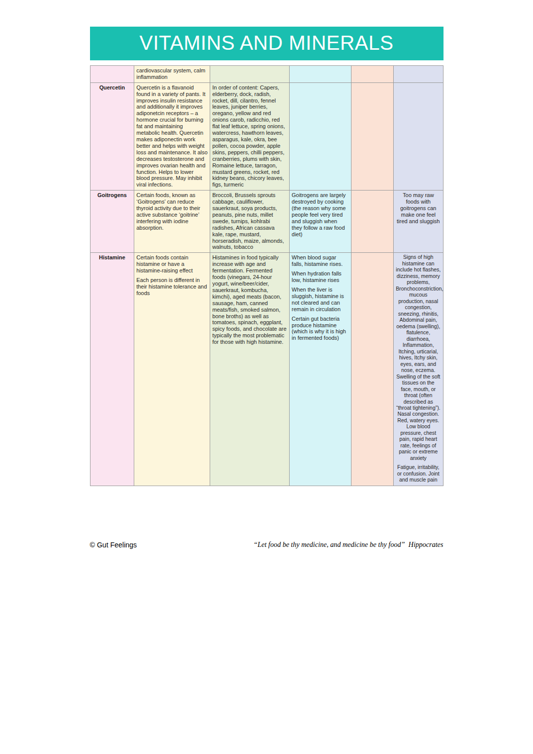VITAMINS AND MINERALS
| | cardiovascular system, calm inflammation | | | | |
| Quercetin | Quercetin is a flavanoid found in a variety of pants. It improves insulin resistance and additionally it improves adiponetcin receptors – a hormone crucial for burning fat and maintaining metabolic health. Quercetin makes adiponectin work better and helps with weight loss and maintenance. It also decreases testosterone and improves ovarian health and function. Helps to lower blood pressure. May inhibit viral infections. | In order of content: Capers, elderberry, dock, radish, rocket, dill, cilantro, fennel leaves, juniper berries, oregano, yellow and red onions carob, radicchio, red flat leaf lettuce, spring onions, watercress, hawthorn leaves, asparagus, kale, okra, bee pollen, cocoa powder, apple skins, peppers, chilli peppers, cranberries, plums with skin, Romaine lettuce, tarragon, mustard greens, rocket, red kidney beans, chicory leaves, figs, turmeric | | | |
| Goitrogens | Certain foods, known as ‘Goitrogens’ can reduce thyroid activity due to their active substance ‘goitrine’ interfering with iodine absorption. | Broccoli, Brussels sprouts cabbage, cauliflower, sauerkraut, soya products, peanuts, pine nuts, millet swede, turnips, kohlrabi radishes, African cassava kale, rape, mustard, horseradish, maize, almonds, walnuts, tobacco | Goitrogens are largely destroyed by cooking (the reason why some people feel very tired and sluggish when they follow a raw food diet) | | Too may raw foods with goitrogens can make one feel tired and sluggish |
| Histamine | Certain foods contain histamine or have a histamine-raising effect Each person is different in their histamine tolerance and foods | Histamines in food typically increase with age and fermentation. Fermented foods (vinegars, 24-hour yogurt, wine/beer/cider, sauerkraut, kombucha, kimchi), aged meats (bacon, sausage, ham, canned meats/fish, smoked salmon, bone broths) as well as tomatoes, spinach, eggplant, spicy foods, and chocolate are typically the most problematic for those with high histamine. | When blood sugar falls, histamine rises. When hydration falls low, histamine rises When the liver is sluggish, histamine is not cleared and can remain in circulation Certain gut bacteria produce histamine (which is why it is high in fermented foods) | | Signs of high histamine can include hot flashes, dizziness, memory problems, Bronchoconstriction, mucous production, nasal congestion, sneezing, rhinitis, Abdominal pain, oedema (swelling), flatulence, diarrhoea, Inflammation, Itching, urticarial, hives, Itchy skin, eyes, ears, and nose, eczema. Swelling of the soft tissues on the face, mouth, or throat (often described as “throat tightening”). Nasal congestion. Red, watery eyes. Low blood pressure, chest pain, rapid heart rate, feelings of panic or extreme anxiety Fatigue, irritability, or confusion. Joint and muscle pain |
© Gut Feelings
“Let food be thy medicine, and medicine be thy food” Hippocrates